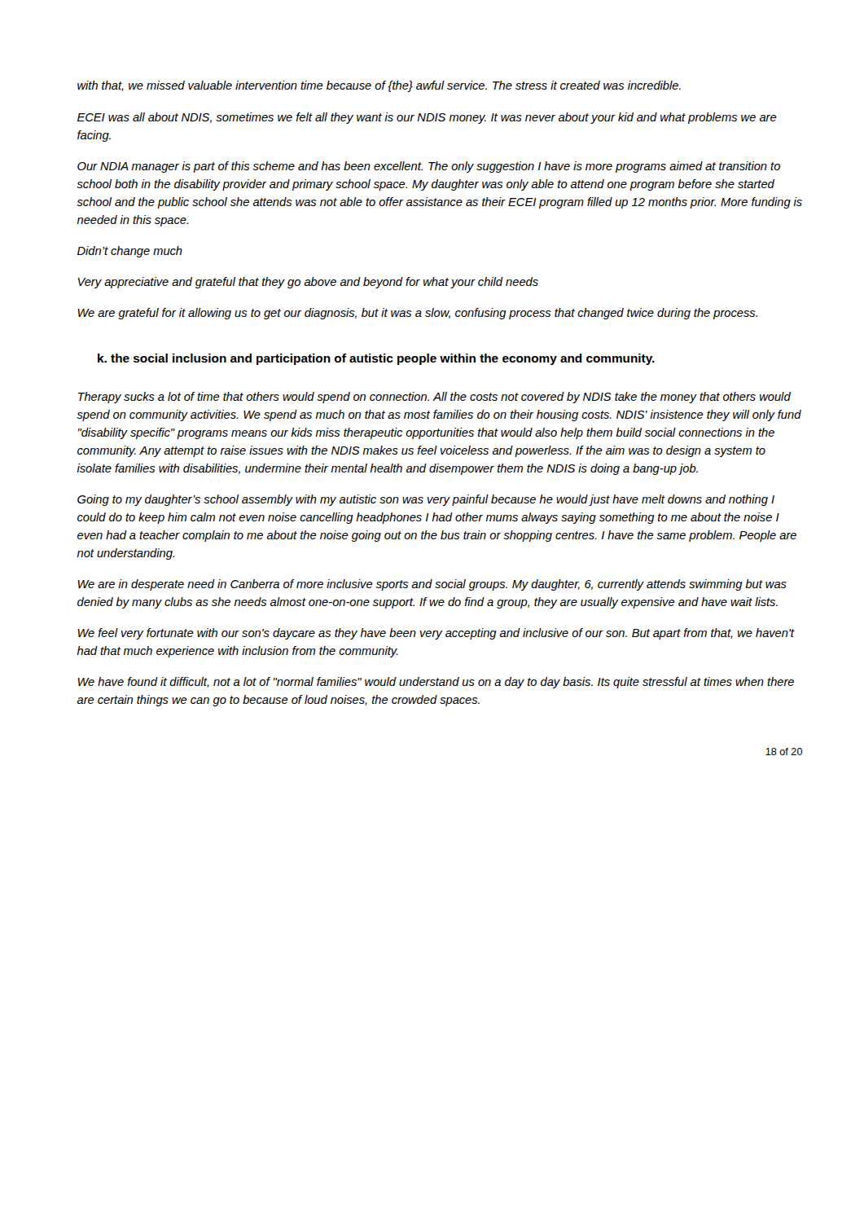with that, we missed valuable intervention time because of {the} awful service. The stress it created was incredible.
ECEI was all about NDIS, sometimes we felt all they want is our NDIS money. It was never about your kid and what problems we are facing.
Our NDIA manager is part of this scheme and has been excellent. The only suggestion I have is more programs aimed at transition to school both in the disability provider and primary school space. My daughter was only able to attend one program before she started school and the public school she attends was not able to offer assistance as their ECEI program filled up 12 months prior. More funding is needed in this space.
Didn’t change much
Very appreciative and grateful that they go above and beyond for what your child needs
We are grateful for it allowing us to get our diagnosis, but it was a slow, confusing process that changed twice during the process.
k. the social inclusion and participation of autistic people within the economy and community.
Therapy sucks a lot of time that others would spend on connection. All the costs not covered by NDIS take the money that others would spend on community activities. We spend as much on that as most families do on their housing costs. NDIS' insistence they will only fund "disability specific" programs means our kids miss therapeutic opportunities that would also help them build social connections in the community. Any attempt to raise issues with the NDIS makes us feel voiceless and powerless. If the aim was to design a system to isolate families with disabilities, undermine their mental health and disempower them the NDIS is doing a bang-up job.
Going to my daughter’s school assembly with my autistic son was very painful because he would just have melt downs and nothing I could do to keep him calm not even noise cancelling headphones I had other mums always saying something to me about the noise I even had a teacher complain to me about the noise going out on the bus train or shopping centres. I have the same problem. People are not understanding.
We are in desperate need in Canberra of more inclusive sports and social groups. My daughter, 6, currently attends swimming but was denied by many clubs as she needs almost one-on-one support. If we do find a group, they are usually expensive and have wait lists.
We feel very fortunate with our son's daycare as they have been very accepting and inclusive of our son. But apart from that, we haven't had that much experience with inclusion from the community.
We have found it difficult, not a lot of "normal families" would understand us on a day to day basis. Its quite stressful at times when there are certain things we can go to because of loud noises, the crowded spaces.
18 of 20